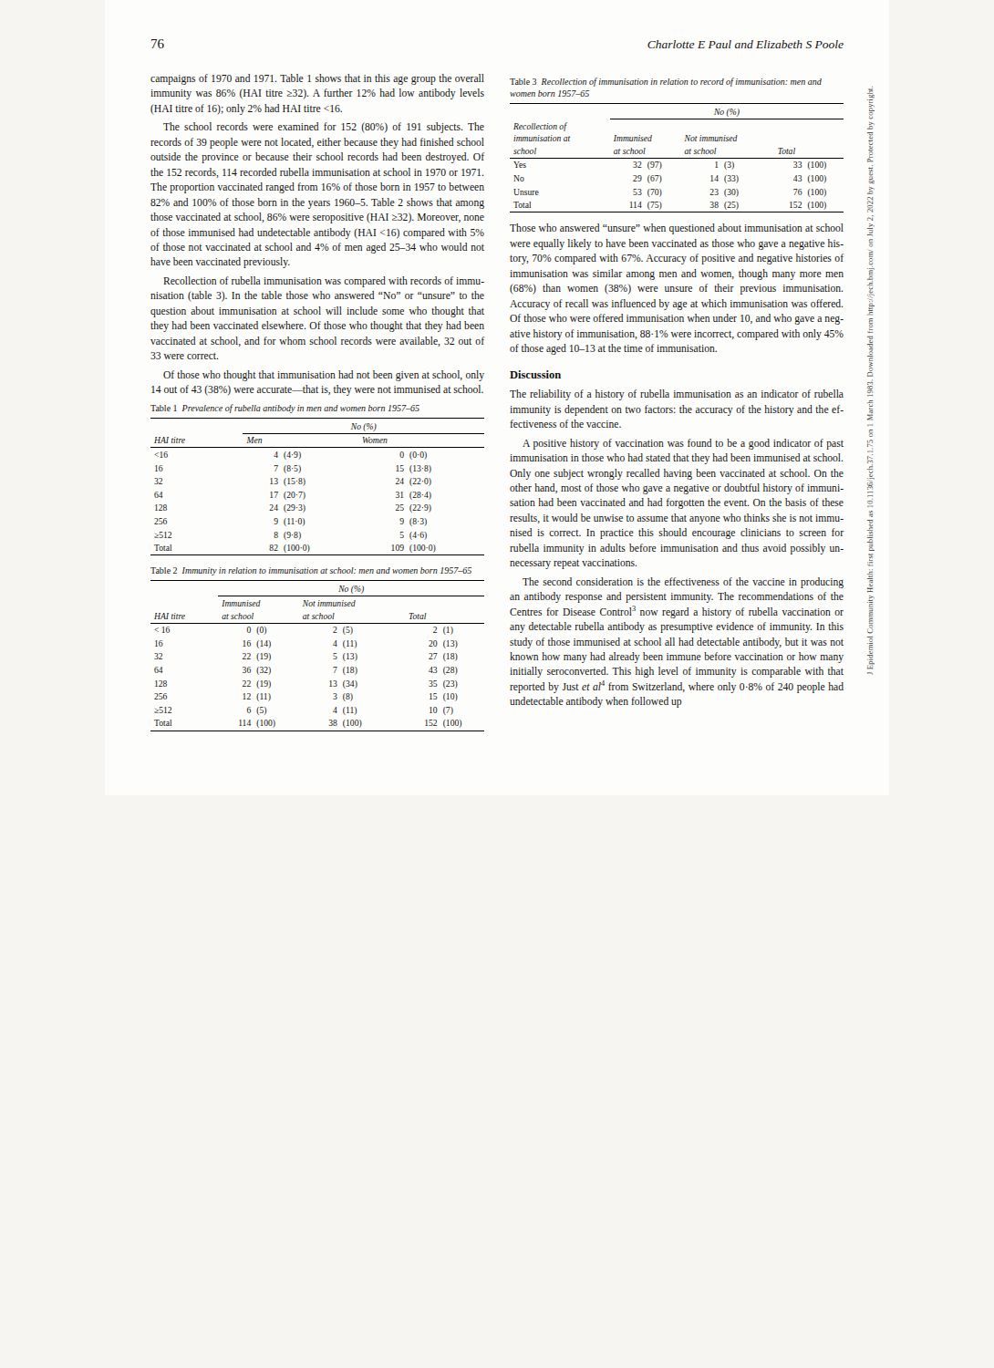J Epidemiol Community Health: first published as 10.1136/jech.37.1.75 on 1 March 1983. Downloaded from http://jech.bmj.com/ on July 2, 2022 by guest. Protected by copyright.
76
Charlotte E Paul and Elizabeth S Poole
campaigns of 1970 and 1971. Table 1 shows that in this age group the overall immunity was 86% (HAI titre ≥32). A further 12% had low antibody levels (HAI titre of 16); only 2% had HAI titre <16.
The school records were examined for 152 (80%) of 191 subjects. The records of 39 people were not located, either because they had finished school outside the province or because their school records had been destroyed. Of the 152 records, 114 recorded rubella immunisation at school in 1970 or 1971. The proportion vaccinated ranged from 16% of those born in 1957 to between 82% and 100% of those born in the years 1960–5. Table 2 shows that among those vaccinated at school, 86% were seropositive (HAI ≥32). Moreover, none of those immunised had undetectable antibody (HAI <16) compared with 5% of those not vaccinated at school and 4% of men aged 25–34 who would not have been vaccinated previously.
Recollection of rubella immunisation was compared with records of immunisation (table 3). In the table those who answered “No” or “unsure” to the question about immunisation at school will include some who thought that they had been vaccinated elsewhere. Of those who thought that they had been vaccinated at school, and for whom school records were available, 32 out of 33 were correct.
Of those who thought that immunisation had not been given at school, only 14 out of 43 (38%) were accurate—that is, they were not immunised at school.
Table 1 Prevalence of rubella antibody in men and women born 1957–65
| | No (%) |
| HAI titre | Men | Women |
| <16 | 4 | (4·9) | 0 | (0·0) |
| 16 | 7 | (8·5) | 15 | (13·8) |
| 32 | 13 | (15·8) | 24 | (22·0) |
| 64 | 17 | (20·7) | 31 | (28·4) |
| 128 | 24 | (29·3) | 25 | (22·9) |
| 256 | 9 | (11·0) | 9 | (8·3) |
| ≥512 | 8 | (9·8) | 5 | (4·6) |
| Total | 82 | (100·0) | 109 | (100·0) |
Table 2 Immunity in relation to immunisation at school: men and women born 1957–65
| | No (%) |
| HAI titre | Immunised at school | Not immunised at school | Total |
| < 16 | 0 | (0) | 2 | (5) | 2 | (1) |
| 16 | 16 | (14) | 4 | (11) | 20 | (13) |
| 32 | 22 | (19) | 5 | (13) | 27 | (18) |
| 64 | 36 | (32) | 7 | (18) | 43 | (28) |
| 128 | 22 | (19) | 13 | (34) | 35 | (23) |
| 256 | 12 | (11) | 3 | (8) | 15 | (10) |
| ≥512 | 6 | (5) | 4 | (11) | 10 | (7) |
| Total | 114 | (100) | 38 | (100) | 152 | (100) |
Table 3 Recollection of immunisation in relation to record of immunisation: men and women born 1957–65
| | No (%) |
| Recollection of immunisation at school | Immunised at school | Not immunised at school | Total |
| Yes | 32 | (97) | 1 | (3) | 33 | (100) |
| No | 29 | (67) | 14 | (33) | 43 | (100) |
| Unsure | 53 | (70) | 23 | (30) | 76 | (100) |
| Total | 114 | (75) | 38 | (25) | 152 | (100) |
Those who answered “unsure” when questioned about immunisation at school were equally likely to have been vaccinated as those who gave a negative history, 70% compared with 67%. Accuracy of positive and negative histories of immunisation was similar among men and women, though many more men (68%) than women (38%) were unsure of their previous immunisation. Accuracy of recall was influenced by age at which immunisation was offered. Of those who were offered immunisation when under 10, and who gave a negative history of immunisation, 88·1% were incorrect, compared with only 45% of those aged 10–13 at the time of immunisation.
Discussion
The reliability of a history of rubella immunisation as an indicator of rubella immunity is dependent on two factors: the accuracy of the history and the effectiveness of the vaccine.
A positive history of vaccination was found to be a good indicator of past immunisation in those who had stated that they had been immunised at school. Only one subject wrongly recalled having been vaccinated at school. On the other hand, most of those who gave a negative or doubtful history of immunisation had been vaccinated and had forgotten the event. On the basis of these results, it would be unwise to assume that anyone who thinks she is not immunised is correct. In practice this should encourage clinicians to screen for rubella immunity in adults before immunisation and thus avoid possibly unnecessary repeat vaccinations.
The second consideration is the effectiveness of the vaccine in producing an antibody response and persistent immunity. The recommendations of the Centres for Disease Control3 now regard a history of rubella vaccination or any detectable rubella antibody as presumptive evidence of immunity. In this study of those immunised at school all had detectable antibody, but it was not known how many had already been immune before vaccination or how many initially seroconverted. This high level of immunity is comparable with that reported by Just et al4 from Switzerland, where only 0·8% of 240 people had undetectable antibody when followed up